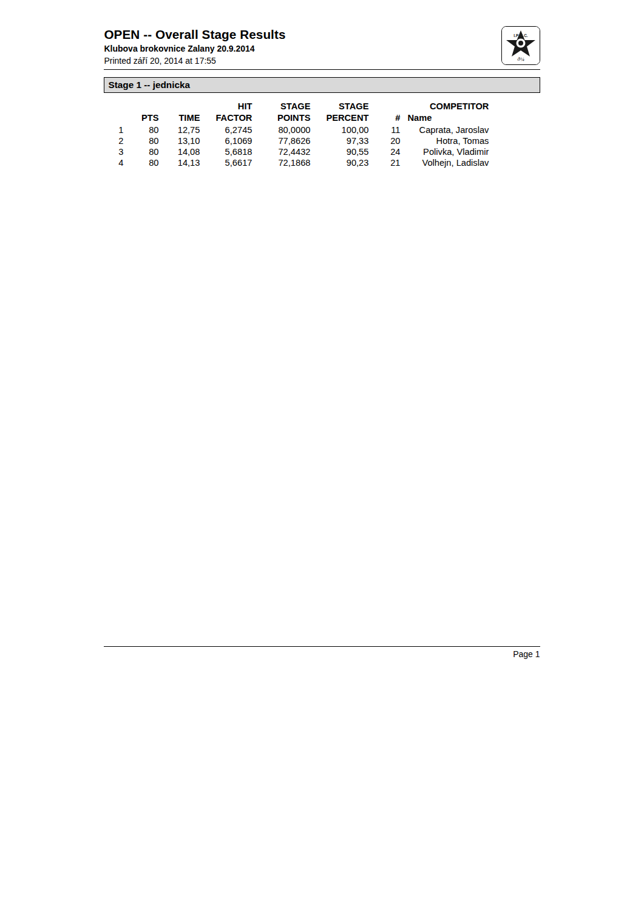I.P. S.C. ð¼
OPEN -- Overall Stage Results
Klubova brokovnice Zalany 20.9.2014
Printed září 20, 2014 at 17:55
Stage 1 -- jednicka
| | | | HIT | STAGE | STAGE | COMPETITOR |
| --- | --- | --- | --- | --- | --- | --- |
| | PTS | TIME | FACTOR | POINTS | PERCENT | # | Name |
| 1 | 80 | 12,75 | 6,2745 | 80,0000 | 100,00 | 11 | Caprata, Jaroslav |
| 2 | 80 | 13,10 | 6,1069 | 77,8626 | 97,33 | 20 | Hotra, Tomas |
| 3 | 80 | 14,08 | 5,6818 | 72,4432 | 90,55 | 24 | Polivka, Vladimir |
| 4 | 80 | 14,13 | 5,6617 | 72,1868 | 90,23 | 21 | Volhejn, Ladislav |
Page 1